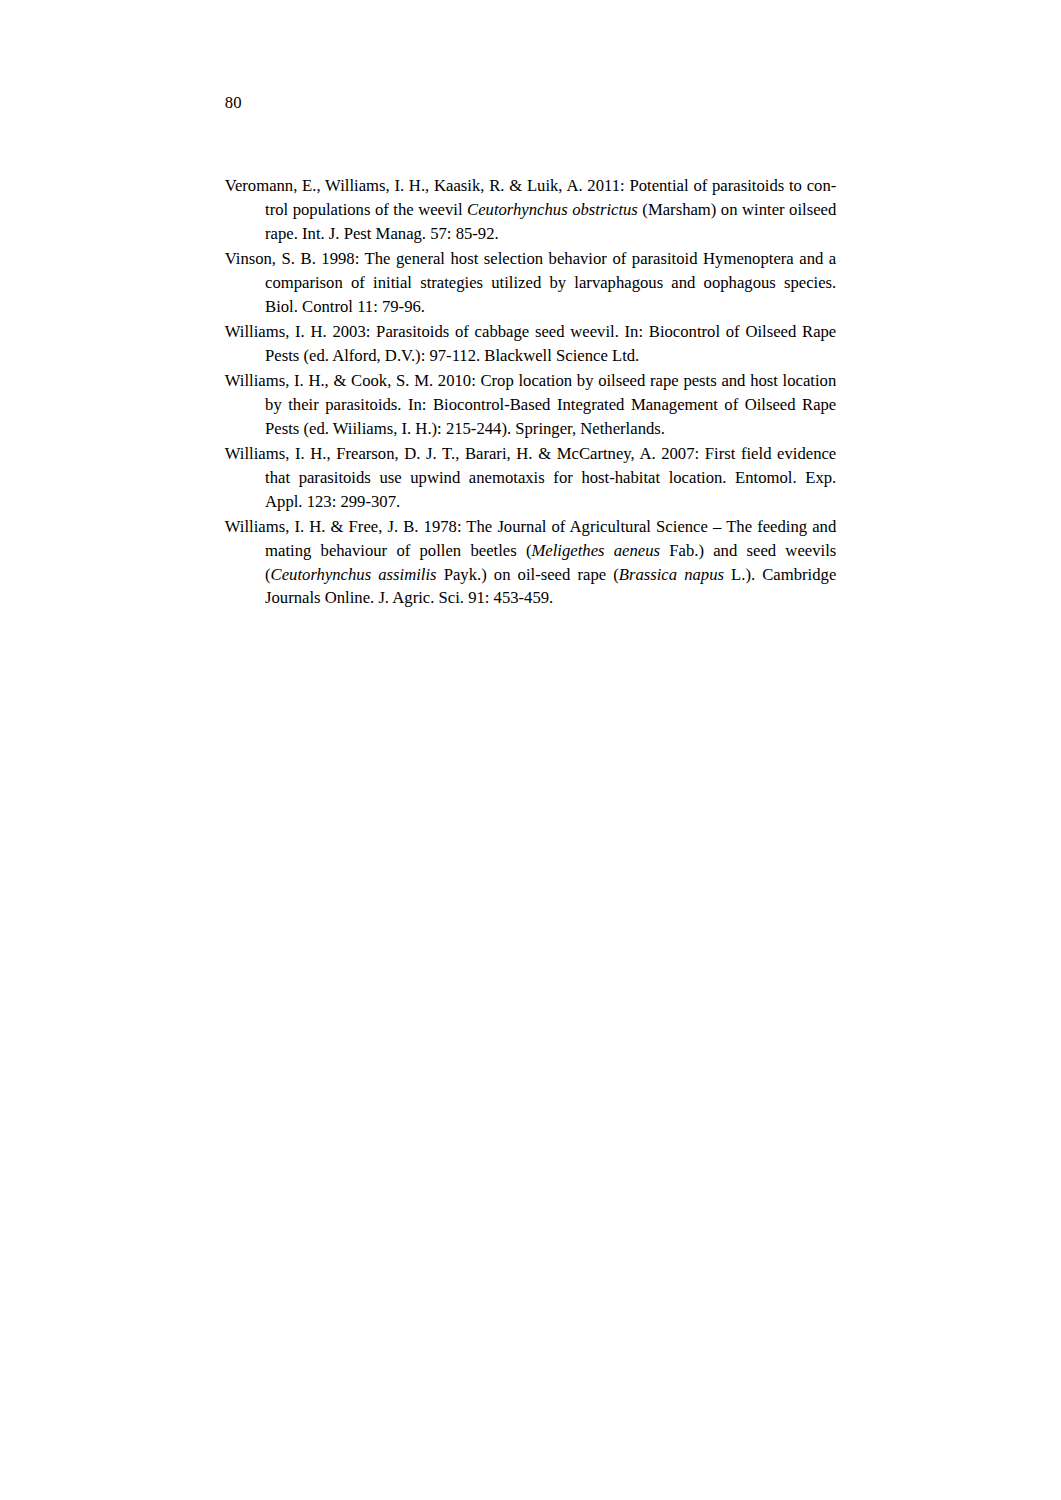80
Veromann, E., Williams, I. H., Kaasik, R. & Luik, A. 2011: Potential of parasitoids to control populations of the weevil Ceutorhynchus obstrictus (Marsham) on winter oilseed rape. Int. J. Pest Manag. 57: 85-92.
Vinson, S. B. 1998: The general host selection behavior of parasitoid Hymenoptera and a comparison of initial strategies utilized by larvaphagous and oophagous species. Biol. Control 11: 79-96.
Williams, I. H. 2003: Parasitoids of cabbage seed weevil. In: Biocontrol of Oilseed Rape Pests (ed. Alford, D.V.): 97-112. Blackwell Science Ltd.
Williams, I. H., & Cook, S. M. 2010: Crop location by oilseed rape pests and host location by their parasitoids. In: Biocontrol-Based Integrated Management of Oilseed Rape Pests (ed. Wiiliams, I. H.): 215-244). Springer, Netherlands.
Williams, I. H., Frearson, D. J. T., Barari, H. & McCartney, A. 2007: First field evidence that parasitoids use upwind anemotaxis for host-habitat location. Entomol. Exp. Appl. 123: 299-307.
Williams, I. H. & Free, J. B. 1978: The Journal of Agricultural Science – The feeding and mating behaviour of pollen beetles (Meligethes aeneus Fab.) and seed weevils (Ceutorhynchus assimilis Payk.) on oil-seed rape (Brassica napus L.). Cambridge Journals Online. J. Agric. Sci. 91: 453-459.